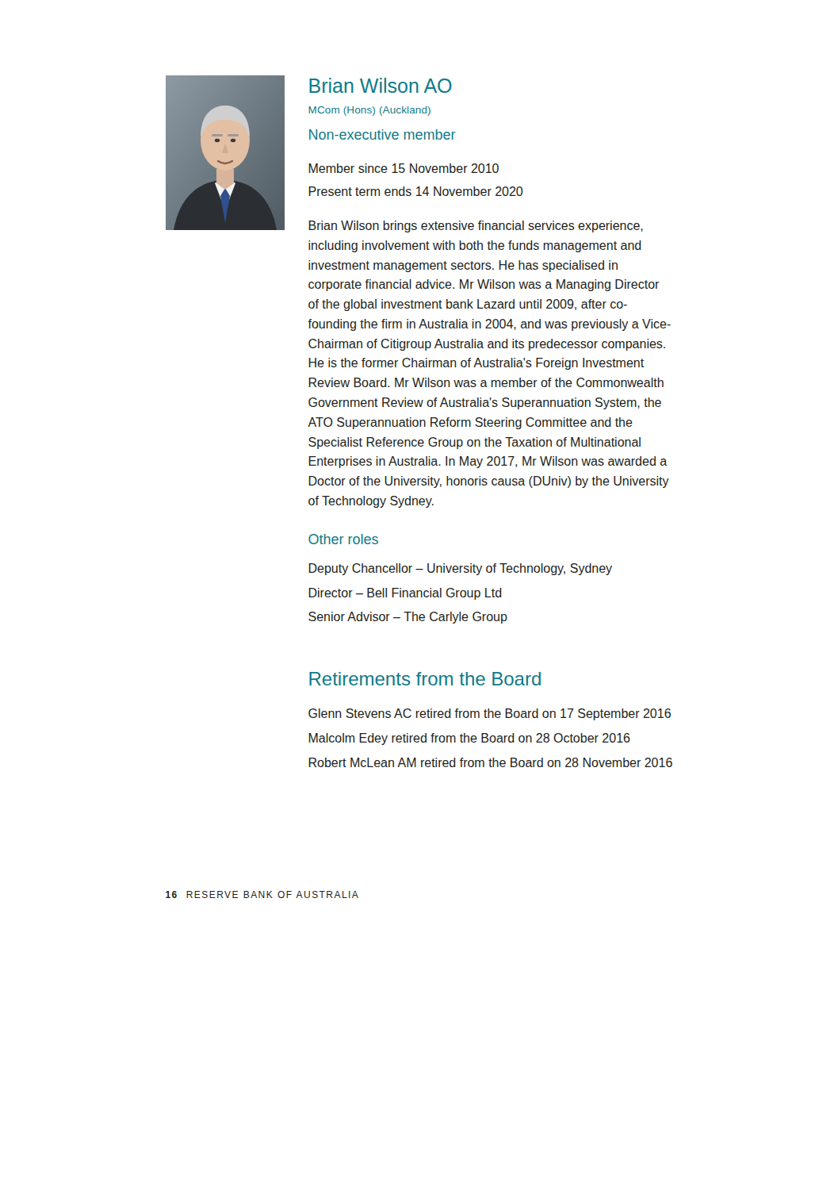Brian Wilson AO
MCom (Hons) (Auckland)
Non-executive member
Member since 15 November 2010
Present term ends 14 November 2020
Brian Wilson brings extensive financial services experience, including involvement with both the funds management and investment management sectors. He has specialised in corporate financial advice. Mr Wilson was a Managing Director of the global investment bank Lazard until 2009, after co-founding the firm in Australia in 2004, and was previously a Vice-Chairman of Citigroup Australia and its predecessor companies. He is the former Chairman of Australia's Foreign Investment Review Board. Mr Wilson was a member of the Commonwealth Government Review of Australia's Superannuation System, the ATO Superannuation Reform Steering Committee and the Specialist Reference Group on the Taxation of Multinational Enterprises in Australia. In May 2017, Mr Wilson was awarded a Doctor of the University, honoris causa (DUniv) by the University of Technology Sydney.
Other roles
Deputy Chancellor – University of Technology, Sydney
Director – Bell Financial Group Ltd
Senior Advisor – The Carlyle Group
Retirements from the Board
Glenn Stevens AC retired from the Board on 17 September 2016
Malcolm Edey retired from the Board on 28 October 2016
Robert McLean AM retired from the Board on 28 November 2016
16 RESERVE BANK OF AUSTRALIA